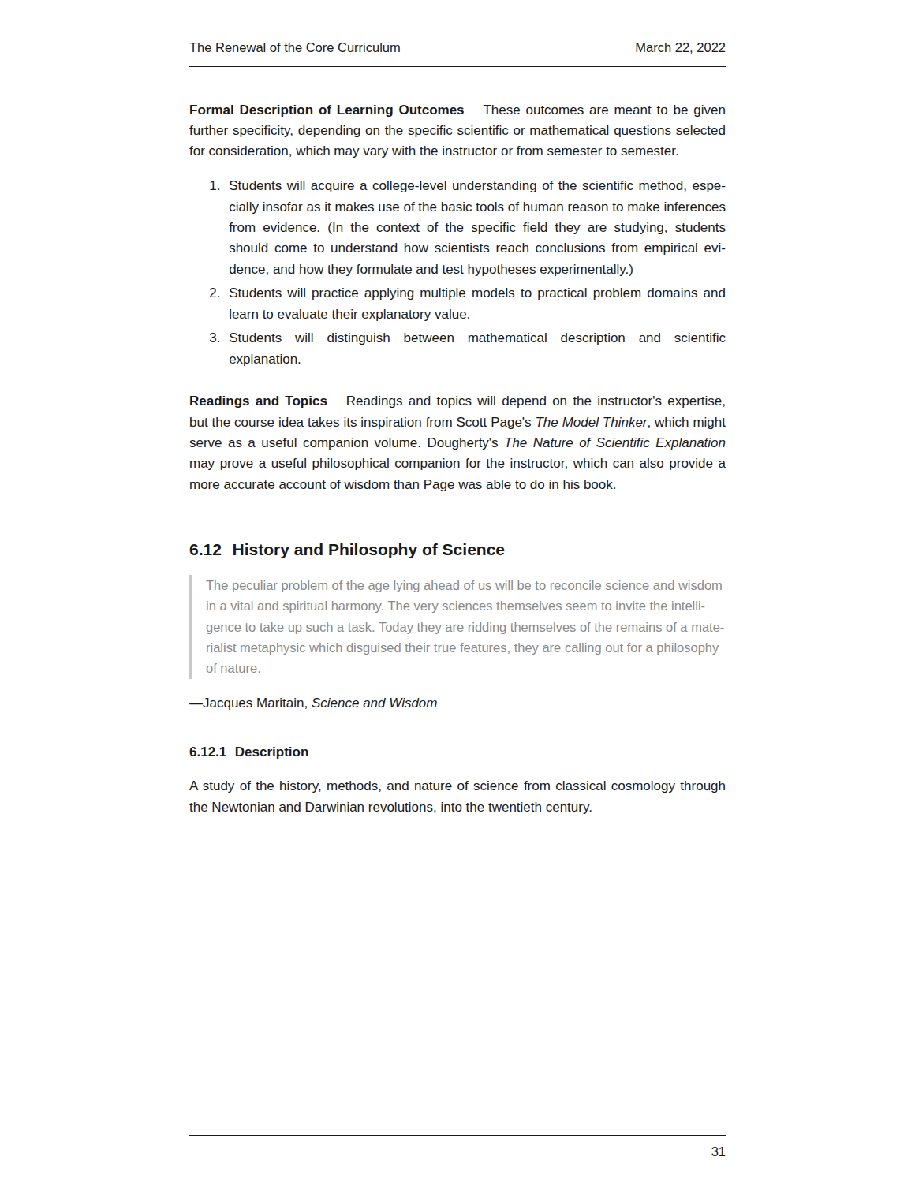The Renewal of the Core Curriculum
March 22, 2022
Formal Description of Learning Outcomes These outcomes are meant to be given further specificity, depending on the specific scientific or mathematical questions selected for consideration, which may vary with the instructor or from semester to semester.
Students will acquire a college-level understanding of the scientific method, especially insofar as it makes use of the basic tools of human reason to make inferences from evidence. (In the context of the specific field they are studying, students should come to understand how scientists reach conclusions from empirical evidence, and how they formulate and test hypotheses experimentally.)
Students will practice applying multiple models to practical problem domains and learn to evaluate their explanatory value.
Students will distinguish between mathematical description and scientific explanation.
Readings and Topics Readings and topics will depend on the instructor's expertise, but the course idea takes its inspiration from Scott Page's The Model Thinker, which might serve as a useful companion volume. Dougherty's The Nature of Scientific Explanation may prove a useful philosophical companion for the instructor, which can also provide a more accurate account of wisdom than Page was able to do in his book.
6.12 History and Philosophy of Science
The peculiar problem of the age lying ahead of us will be to reconcile science and wisdom in a vital and spiritual harmony. The very sciences themselves seem to invite the intelligence to take up such a task. Today they are ridding themselves of the remains of a materialist metaphysic which disguised their true features, they are calling out for a philosophy of nature.
—Jacques Maritain, Science and Wisdom
6.12.1 Description
A study of the history, methods, and nature of science from classical cosmology through the Newtonian and Darwinian revolutions, into the twentieth century.
31